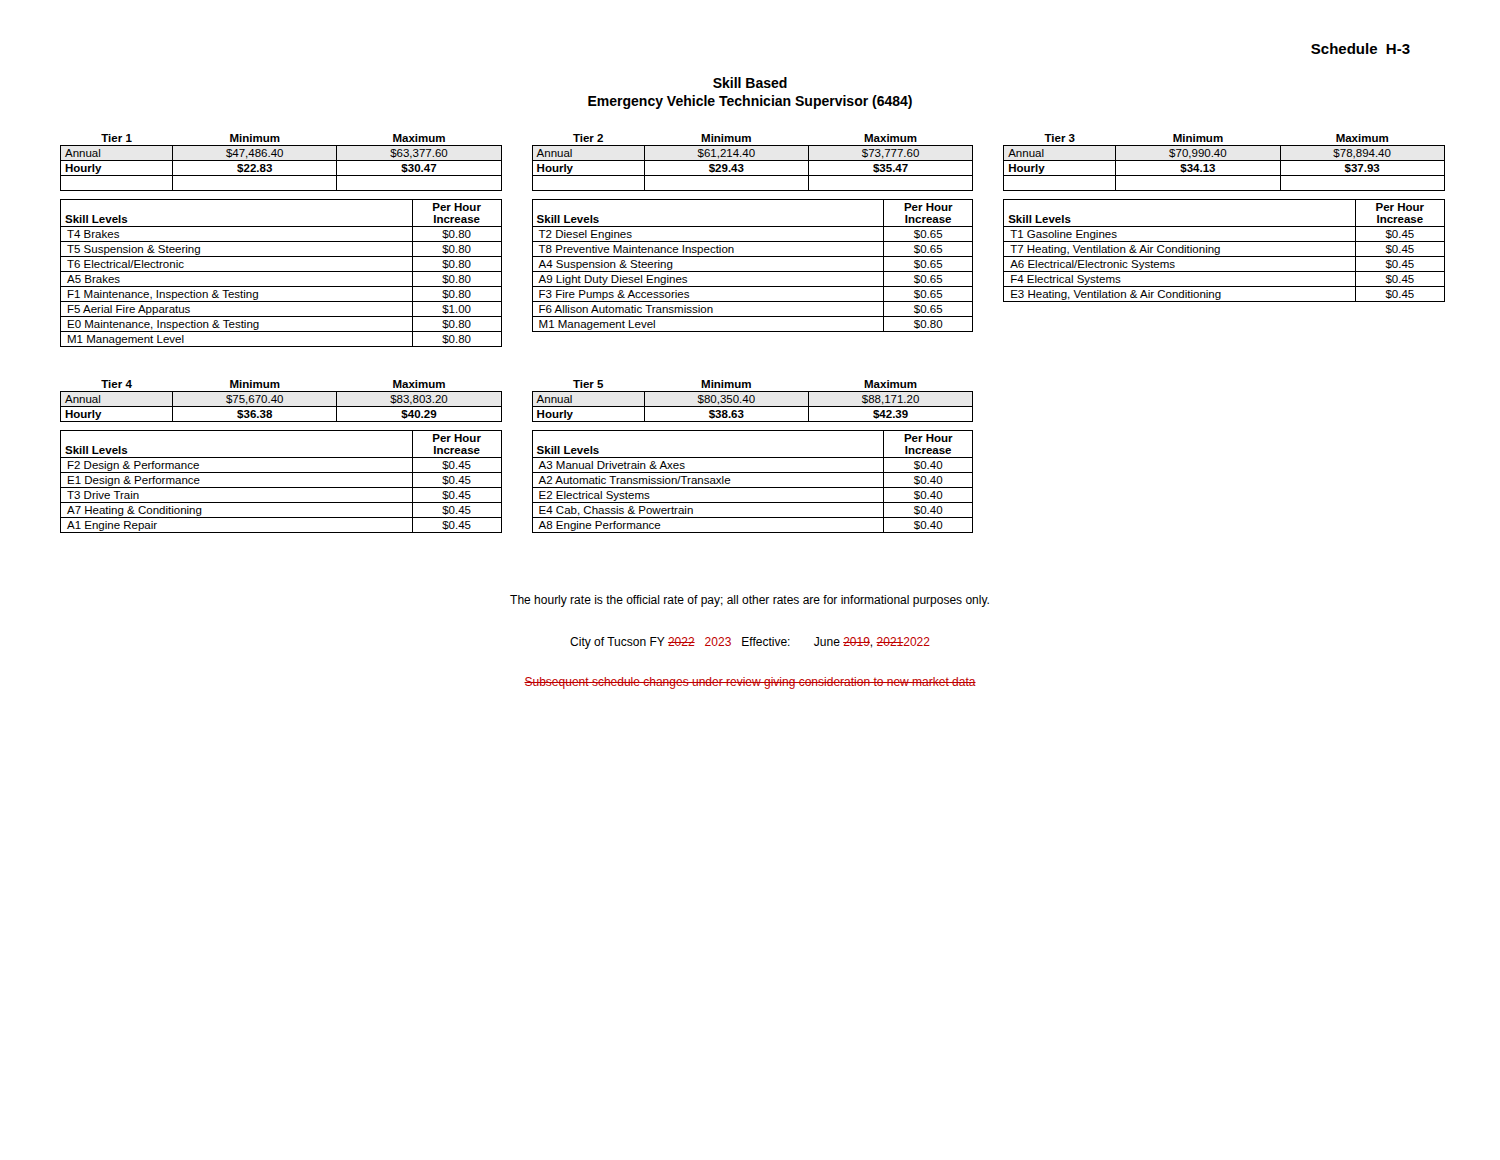Schedule H-3
Skill Based
Emergency Vehicle Technician Supervisor (6484)
| Tier 1 | Minimum | Maximum |
| Annual | $47,486.40 | $63,377.60 |
| Hourly | $22.83 | $30.47 |
| Skill Levels | Per Hour Increase |
| --- | --- |
| T4 Brakes | $0.80 |
| T5 Suspension & Steering | $0.80 |
| T6 Electrical/Electronic | $0.80 |
| A5 Brakes | $0.80 |
| F1 Maintenance, Inspection & Testing | $0.80 |
| F5 Aerial Fire Apparatus | $1.00 |
| E0 Maintenance, Inspection & Testing | $0.80 |
| M1 Management Level | $0.80 |
| Tier 2 | Minimum | Maximum |
| Annual | $61,214.40 | $73,777.60 |
| Hourly | $29.43 | $35.47 |
| Skill Levels | Per Hour Increase |
| --- | --- |
| T2 Diesel Engines | $0.65 |
| T8 Preventive Maintenance Inspection | $0.65 |
| A4 Suspension & Steering | $0.65 |
| A9 Light Duty Diesel Engines | $0.65 |
| F3 Fire Pumps & Accessories | $0.65 |
| F6 Allison Automatic Transmission | $0.65 |
| M1 Management Level | $0.80 |
| Tier 3 | Minimum | Maximum |
| Annual | $70,990.40 | $78,894.40 |
| Hourly | $34.13 | $37.93 |
| Skill Levels | Per Hour Increase |
| --- | --- |
| T1 Gasoline Engines | $0.45 |
| T7 Heating, Ventilation & Air Conditioning | $0.45 |
| A6 Electrical/Electronic Systems | $0.45 |
| F4 Electrical Systems | $0.45 |
| E3 Heating, Ventilation & Air Conditioning | $0.45 |
| Tier 4 | Minimum | Maximum |
| Annual | $75,670.40 | $83,803.20 |
| Hourly | $36.38 | $40.29 |
| Skill Levels | Per Hour Increase |
| --- | --- |
| F2 Design & Performance | $0.45 |
| E1 Design & Performance | $0.45 |
| T3 Drive Train | $0.45 |
| A7 Heating & Conditioning | $0.45 |
| A1 Engine Repair | $0.45 |
| Tier 5 | Minimum | Maximum |
| Annual | $80,350.40 | $88,171.20 |
| Hourly | $38.63 | $42.39 |
| Skill Levels | Per Hour Increase |
| --- | --- |
| A3 Manual Drivetrain & Axes | $0.40 |
| A2 Automatic Transmission/Transaxle | $0.40 |
| E2 Electrical Systems | $0.40 |
| E4 Cab, Chassis & Powertrain | $0.40 |
| A8 Engine Performance | $0.40 |
The hourly rate is the official rate of pay; all other rates are for informational purposes only.
City of Tucson FY 2022 2023 Effective: June 2019, 20212022
Subsequent schedule changes under review giving consideration to new market data